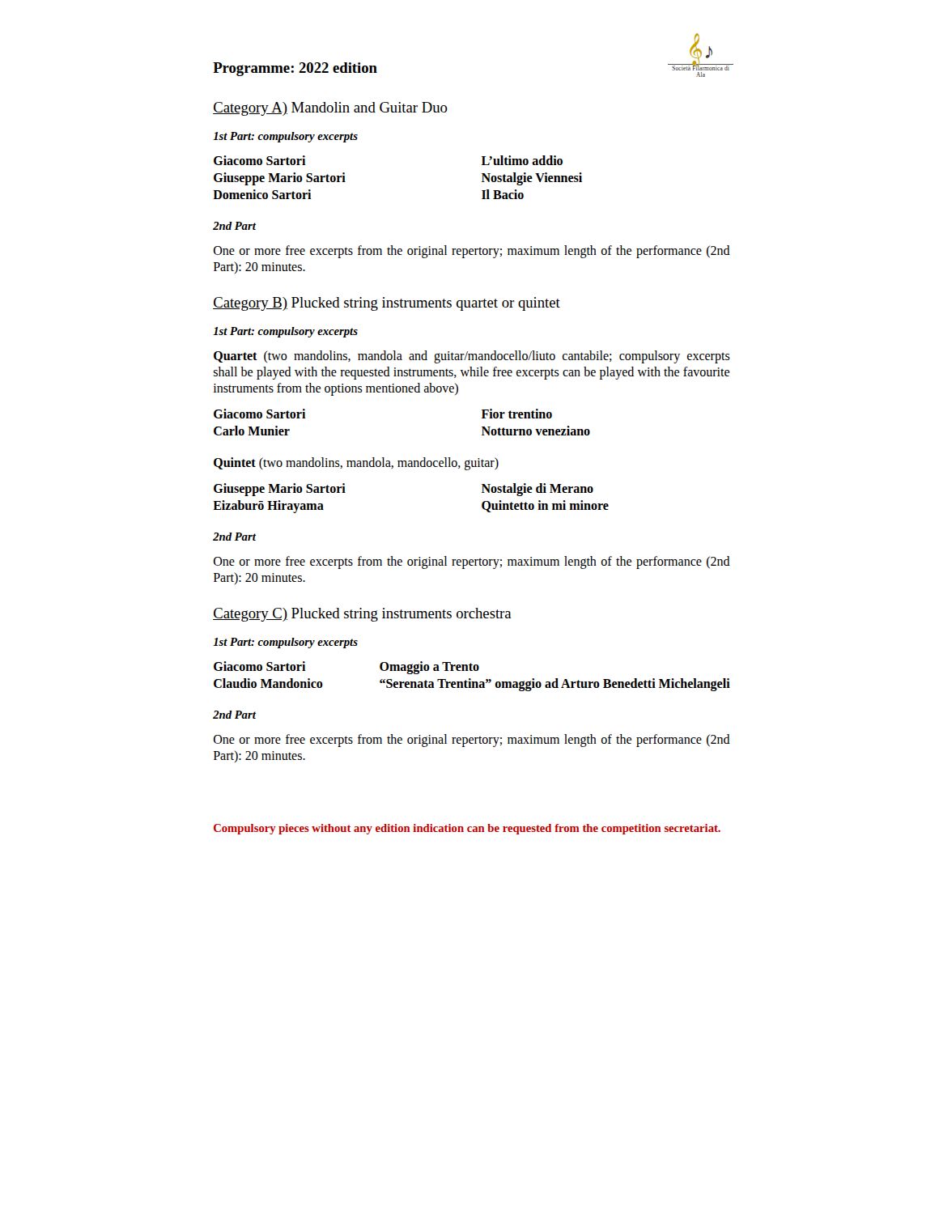𝄞♪ Società Filarmonica di Ala
Programme: 2022 edition
Category A) Mandolin and Guitar Duo
1st Part: compulsory excerpts
| Giacomo Sartori | L’ultimo addio |
| Giuseppe Mario Sartori | Nostalgie Viennesi |
| Domenico Sartori | Il Bacio |
2nd Part
One or more free excerpts from the original repertory; maximum length of the performance (2nd Part): 20 minutes.
Category B) Plucked string instruments quartet or quintet
1st Part: compulsory excerpts
Quartet (two mandolins, mandola and guitar/mandocello/liuto cantabile; compulsory excerpts shall be played with the requested instruments, while free excerpts can be played with the favourite instruments from the options mentioned above)
| Giacomo Sartori | Fior trentino |
| Carlo Munier | Notturno veneziano |
Quintet (two mandolins, mandola, mandocello, guitar)
| Giuseppe Mario Sartori | Nostalgie di Merano |
| Eizaburō Hirayama | Quintetto in mi minore |
2nd Part
One or more free excerpts from the original repertory; maximum length of the performance (2nd Part): 20 minutes.
Category C) Plucked string instruments orchestra
1st Part: compulsory excerpts
| Giacomo Sartori | Omaggio a Trento |
| Claudio Mandonico | “Serenata Trentina” omaggio ad Arturo Benedetti Michelangeli |
2nd Part
One or more free excerpts from the original repertory; maximum length of the performance (2nd Part): 20 minutes.
Compulsory pieces without any edition indication can be requested from the competition secretariat.